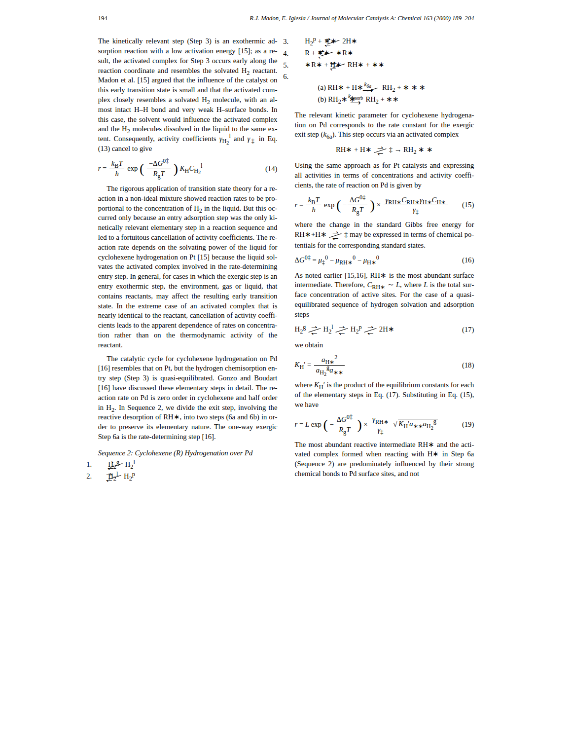194 R.J. Madon, E. Iglesia / Journal of Molecular Catalysis A: Chemical 163 (2000) 189–204
The kinetically relevant step (Step 3) is an exothermic adsorption reaction with a low activation energy [15]; as a result, the activated complex for Step 3 occurs early along the reaction coordinate and resembles the solvated H2 reactant. Madon et al. [15] argued that the influence of the catalyst on this early transition state is small and that the activated complex closely resembles a solvated H2 molecule, with an almost intact H–H bond and very weak H–surface bonds. In this case, the solvent would influence the activated complex and the H2 molecules dissolved in the liquid to the same extent. Consequently, activity coefficients γH2l and γ‡ in Eq. (13) cancel to give
r = kBT h exp ( −ΔG0‡RgT ) KHCH2l (14)
The rigorous application of transition state theory for a reaction in a non-ideal mixture showed reaction rates to be proportional to the concentration of H2 in the liquid. But this occurred only because an entry adsorption step was the only kinetically relevant elementary step in a reaction sequence and led to a fortuitous cancellation of activity coefficients. The reaction rate depends on the solvating power of the liquid for cyclohexene hydrogenation on Pt [15] because the liquid solvates the activated complex involved in the rate-determining entry step. In general, for cases in which the exergic step is an entry exothermic step, the environment, gas or liquid, that contains reactants, may affect the resulting early transition state. In the extreme case of an activated complex that is nearly identical to the reactant, cancellation of activity coefficients leads to the apparent dependence of rates on concentration rather than on the thermodynamic activity of the reactant.
The catalytic cycle for cyclohexene hydrogenation on Pd [16] resembles that on Pt, but the hydrogen chemisorption entry step (Step 3) is quasi-equilibrated. Gonzo and Boudart [16] have discussed these elementary steps in detail. The reaction rate on Pd is zero order in cyclohexene and half order in H2. In Sequence 2, we divide the exit step, involving the reactive desorption of RH∗, into two steps (6a and 6b) in order to preserve its elementary nature. The one-way exergic Step 6a is the rate-determining step [16].
Sequence 2: Cyclohexene (R) Hydrogenation over Pd
1. H2g⇀↽H2l
2. H2l⇀↽H2p
3. H2p + ∗∗⇀↽2H∗
4. R + ∗∗⇀↽∗R∗
5.∗R∗ + H∗⇀↽RH∗ + ∗∗
6.
(a) RH∗ + H∗k6a⟶RH2 + ∗ ∗ ∗
(b) RH2∗ ∗ kdesorb⟶ RH2 + ∗∗
The relevant kinetic parameter for cyclohexene hydrogenation on Pd corresponds to the rate constant for the exergic exit step (k6a). This step occurs via an activated complex
RH∗ + H∗⇀↽‡ → RH2 ∗ ∗
Using the same approach as for Pt catalysts and expressing all activities in terms of concentrations and activity coefficients, the rate of reaction on Pd is given by
r = kBT h exp ( −ΔG0‡RgT ) × γRH∗CRH∗γH∗CH∗γ‡ (15)
where the change in the standard Gibbs free energy for RH∗+H∗⇀↽‡ may be expressed in terms of chemical potentials for the corresponding standard states.
ΔG0‡ = μ‡0 − μRH∗0 − μH∗0 (16)
As noted earlier [15,16], RH∗ is the most abundant surface intermediate. Therefore, CRH∗ ∼ L, where L is the total surface concentration of active sites. For the case of a quasi-equilibrated sequence of hydrogen solvation and adsorption steps
H2g⇀↽H2l⇀↽H2p⇀↽2H∗ (17)
we obtain
KH′ = aH∗2 aH2ga∗∗ (18)
where KH′ is the product of the equilibrium constants for each of the elementary steps in Eq. (17). Substituting in Eq. (15), we have
r = L exp ( −ΔG0‡RgT ) × γRH∗γ‡ √KH′a∗∗aH2g (19)
The most abundant reactive intermediate RH∗ and the activated complex formed when reacting with H∗ in Step 6a (Sequence 2) are predominately influenced by their strong chemical bonds to Pd surface sites, and not